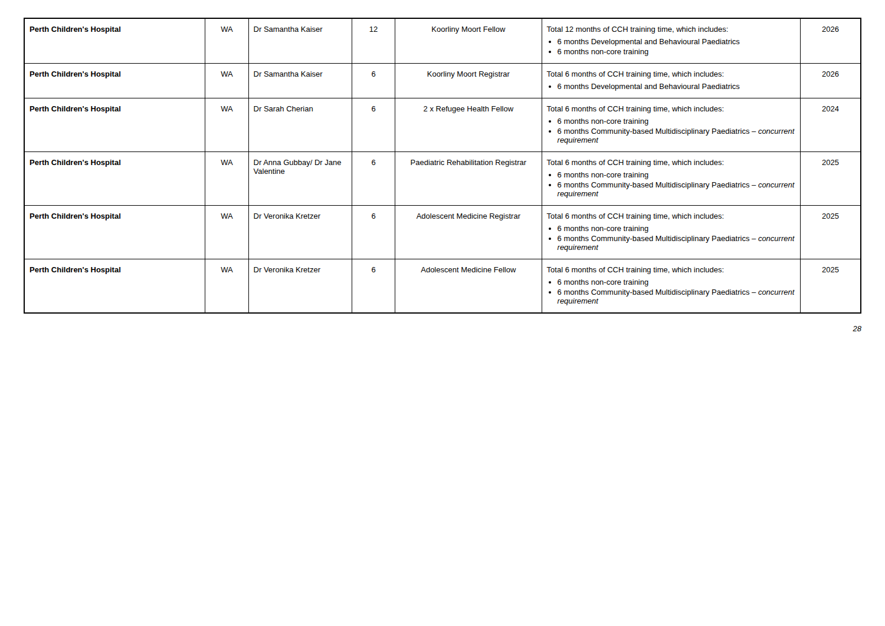| Perth Children's Hospital | WA | Dr Samantha Kaiser | 12 | Koorliny Moort Fellow | Total 12 months of CCH training time, which includes: 6 months Developmental and Behavioural Paediatrics 6 months non-core training | 2026 |
| Perth Children's Hospital | WA | Dr Samantha Kaiser | 6 | Koorliny Moort Registrar | Total 6 months of CCH training time, which includes: 6 months Developmental and Behavioural Paediatrics | 2026 |
| Perth Children's Hospital | WA | Dr Sarah Cherian | 6 | 2 x Refugee Health Fellow | Total 6 months of CCH training time, which includes: 6 months non-core training 6 months Community-based Multidisciplinary Paediatrics – concurrent requirement | 2024 |
| Perth Children's Hospital | WA | Dr Anna Gubbay/ Dr Jane Valentine | 6 | Paediatric Rehabilitation Registrar | Total 6 months of CCH training time, which includes: 6 months non-core training 6 months Community-based Multidisciplinary Paediatrics – concurrent requirement | 2025 |
| Perth Children's Hospital | WA | Dr Veronika Kretzer | 6 | Adolescent Medicine Registrar | Total 6 months of CCH training time, which includes: 6 months non-core training 6 months Community-based Multidisciplinary Paediatrics – concurrent requirement | 2025 |
| Perth Children's Hospital | WA | Dr Veronika Kretzer | 6 | Adolescent Medicine Fellow | Total 6 months of CCH training time, which includes: 6 months non-core training 6 months Community-based Multidisciplinary Paediatrics – concurrent requirement | 2025 |
28